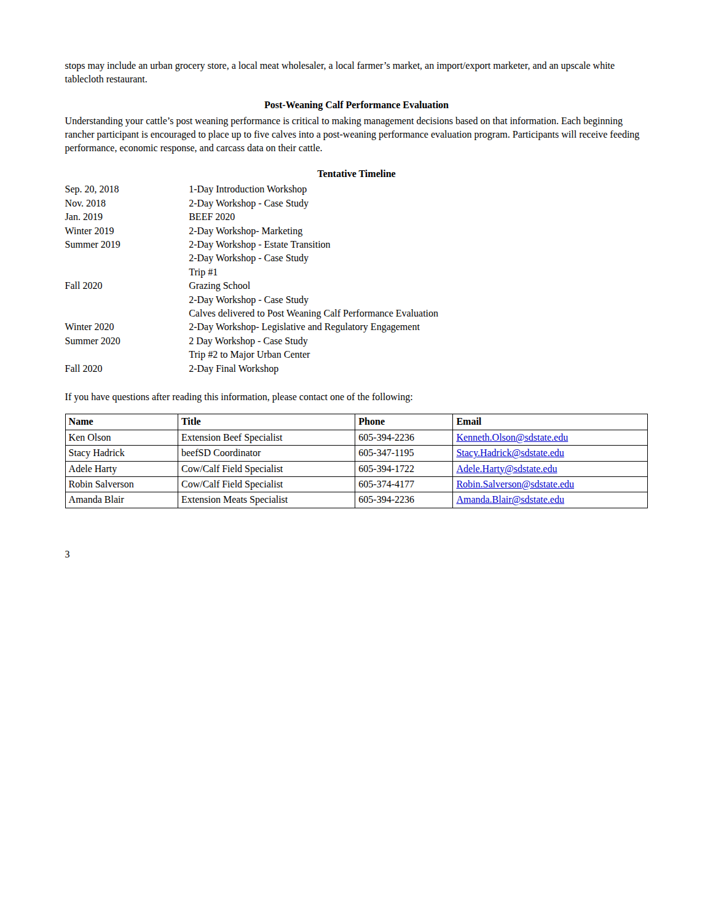stops may include an urban grocery store, a local meat wholesaler, a local farmer’s market, an import/export marketer, and an upscale white tablecloth restaurant.
Post-Weaning Calf Performance Evaluation
Understanding your cattle’s post weaning performance is critical to making management decisions based on that information. Each beginning rancher participant is encouraged to place up to five calves into a post-weaning performance evaluation program. Participants will receive feeding performance, economic response, and carcass data on their cattle.
Tentative Timeline
Sep. 20, 2018
1-Day Introduction Workshop
Nov. 2018
2-Day Workshop - Case Study
Jan. 2019
BEEF 2020
Winter 2019
2-Day Workshop- Marketing
Summer 2019
2-Day Workshop - Estate Transition
2-Day Workshop - Case Study
Trip #1
Fall 2020
Grazing School
2-Day Workshop - Case Study
Calves delivered to Post Weaning Calf Performance Evaluation
Winter 2020
2-Day Workshop- Legislative and Regulatory Engagement
Summer 2020
2 Day Workshop - Case Study
Trip #2 to Major Urban Center
Fall 2020
2-Day Final Workshop
If you have questions after reading this information, please contact one of the following:
| Name | Title | Phone | Email |
| --- | --- | --- | --- |
| Ken Olson | Extension Beef Specialist | 605-394-2236 | Kenneth.Olson@sdstate.edu |
| Stacy Hadrick | beefSD Coordinator | 605-347-1195 | Stacy.Hadrick@sdstate.edu |
| Adele Harty | Cow/Calf Field Specialist | 605-394-1722 | Adele.Harty@sdstate.edu |
| Robin Salverson | Cow/Calf Field Specialist | 605-374-4177 | Robin.Salverson@sdstate.edu |
| Amanda Blair | Extension Meats Specialist | 605-394-2236 | Amanda.Blair@sdstate.edu |
3